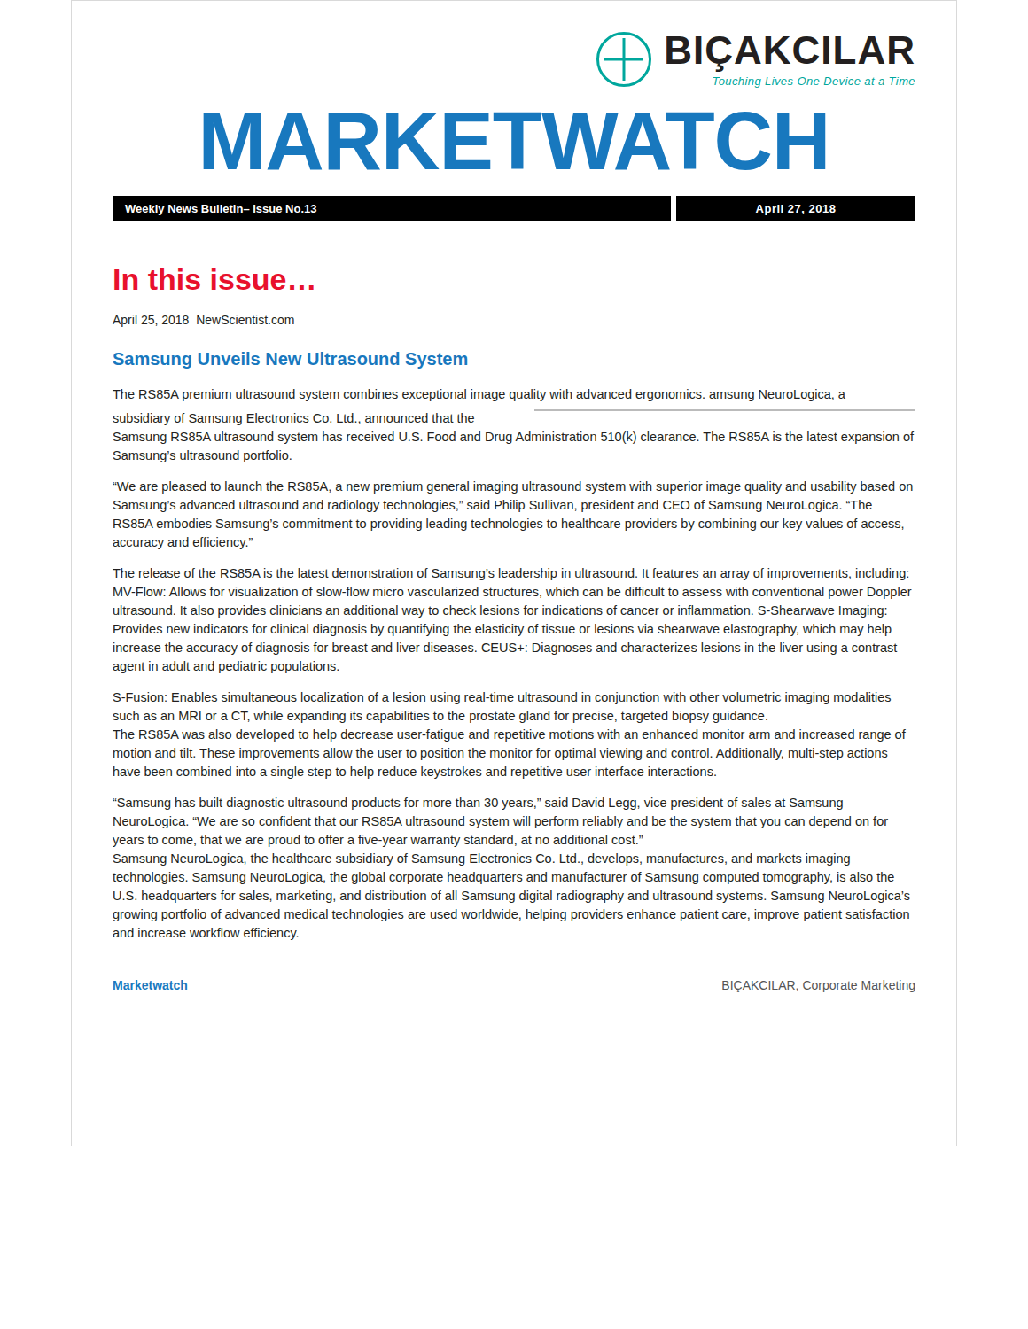BIÇAKCILAR
Touching Lives One Device at a Time
MARKETWATCH
Weekly News Bulletin– Issue No.13
April 27, 2018
In this issue…
April 25, 2018 NewScientist.com
Samsung Unveils New Ultrasound System
The RS85A premium ultrasound system combines exceptional image quality with advanced ergonomics. amsung NeuroLogica, a
subsidiary of Samsung Electronics Co. Ltd., announced that the Samsung RS85A ultrasound system has received U.S. Food and Drug Administration 510(k) clearance. The RS85A is the latest expansion of Samsung’s ultrasound portfolio.
“We are pleased to launch the RS85A, a new premium general imaging ultrasound system with superior image quality and usability based on Samsung’s advanced ultrasound and radiology technologies,” said Philip Sullivan, president and CEO of Samsung NeuroLogica. “The RS85A embodies Samsung’s commitment to providing leading technologies to healthcare providers by combining our key values of access, accuracy and efficiency.”
The release of the RS85A is the latest demonstration of Samsung’s leadership in ultrasound. It features an array of improvements, including: MV-Flow: Allows for visualization of slow-flow micro vascularized structures, which can be difficult to assess with conventional power Doppler ultrasound. It also provides clinicians an additional way to check lesions for indications of cancer or inflammation. S-Shearwave Imaging: Provides new indicators for clinical diagnosis by quantifying the elasticity of tissue or lesions via shearwave elastography, which may help increase the accuracy of diagnosis for breast and liver diseases. CEUS+: Diagnoses and characterizes lesions in the liver using a contrast agent in adult and pediatric populations.
S-Fusion: Enables simultaneous localization of a lesion using real-time ultrasound in conjunction with other volumetric imaging modalities such as an MRI or a CT, while expanding its capabilities to the prostate gland for precise, targeted biopsy guidance.
The RS85A was also developed to help decrease user-fatigue and repetitive motions with an enhanced monitor arm and increased range of motion and tilt. These improvements allow the user to position the monitor for optimal viewing and control. Additionally, multi-step actions have been combined into a single step to help reduce keystrokes and repetitive user interface interactions.
“Samsung has built diagnostic ultrasound products for more than 30 years,” said David Legg, vice president of sales at Samsung NeuroLogica. “We are so confident that our RS85A ultrasound system will perform reliably and be the system that you can depend on for years to come, that we are proud to offer a five-year warranty standard, at no additional cost.”
Samsung NeuroLogica, the healthcare subsidiary of Samsung Electronics Co. Ltd., develops, manufactures, and markets imaging technologies. Samsung NeuroLogica, the global corporate headquarters and manufacturer of Samsung computed tomography, is also the U.S. headquarters for sales, marketing, and distribution of all Samsung digital radiography and ultrasound systems. Samsung NeuroLogica’s growing portfolio of advanced medical technologies are used worldwide, helping providers enhance patient care, improve patient satisfaction and increase workflow efficiency.
Marketwatch
BIÇAKCILAR, Corporate Marketing